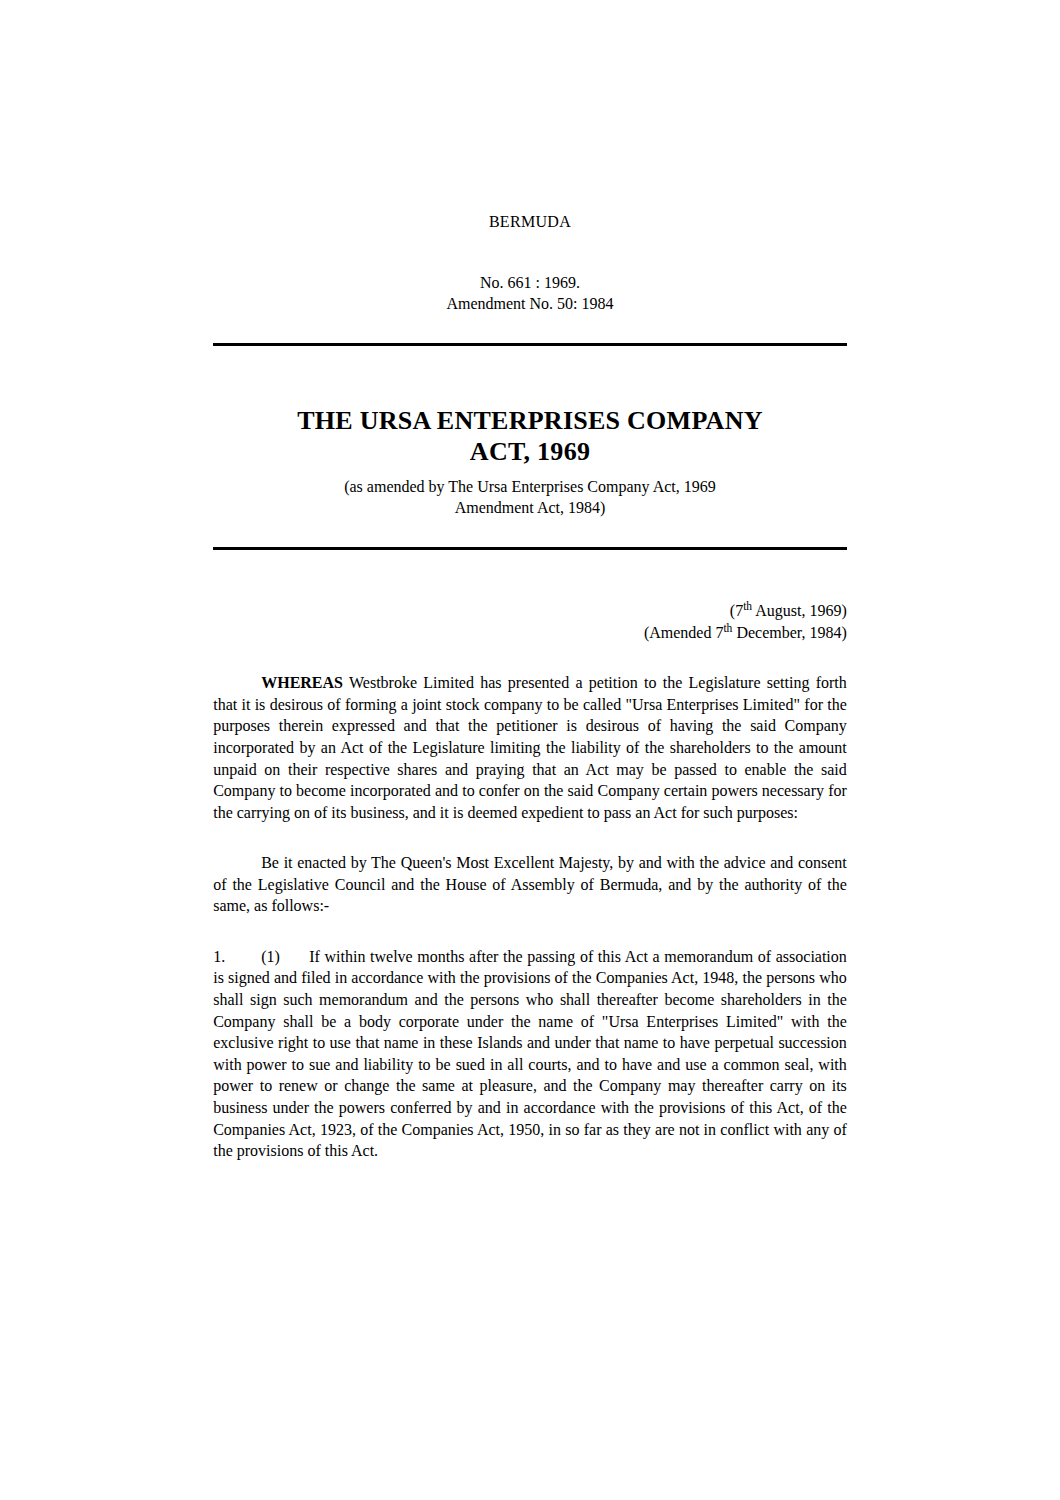BERMUDA
No. 661 : 1969.
Amendment No. 50: 1984
THE URSA ENTERPRISES COMPANY
ACT, 1969
(as amended by The Ursa Enterprises Company Act, 1969
Amendment Act, 1984)
(7th August, 1969)
(Amended 7th December, 1984)
WHEREAS Westbroke Limited has presented a petition to the Legislature setting forth that it is desirous of forming a joint stock company to be called "Ursa Enterprises Limited" for the purposes therein expressed and that the petitioner is desirous of having the said Company incorporated by an Act of the Legislature limiting the liability of the shareholders to the amount unpaid on their respective shares and praying that an Act may be passed to enable the said Company to become incorporated and to confer on the said Company certain powers necessary for the carrying on of its business, and it is deemed expedient to pass an Act for such purposes:
Be it enacted by The Queen's Most Excellent Majesty, by and with the advice and consent of the Legislative Council and the House of Assembly of Bermuda, and by the authority of the same, as follows:-
1.(1) If within twelve months after the passing of this Act a memorandum of association is signed and filed in accordance with the provisions of the Companies Act, 1948, the persons who shall sign such memorandum and the persons who shall thereafter become shareholders in the Company shall be a body corporate under the name of "Ursa Enterprises Limited" with the exclusive right to use that name in these Islands and under that name to have perpetual succession with power to sue and liability to be sued in all courts, and to have and use a common seal, with power to renew or change the same at pleasure, and the Company may thereafter carry on its business under the powers conferred by and in accordance with the provisions of this Act, of the Companies Act, 1923, of the Companies Act, 1950, in so far as they are not in conflict with any of the provisions of this Act.